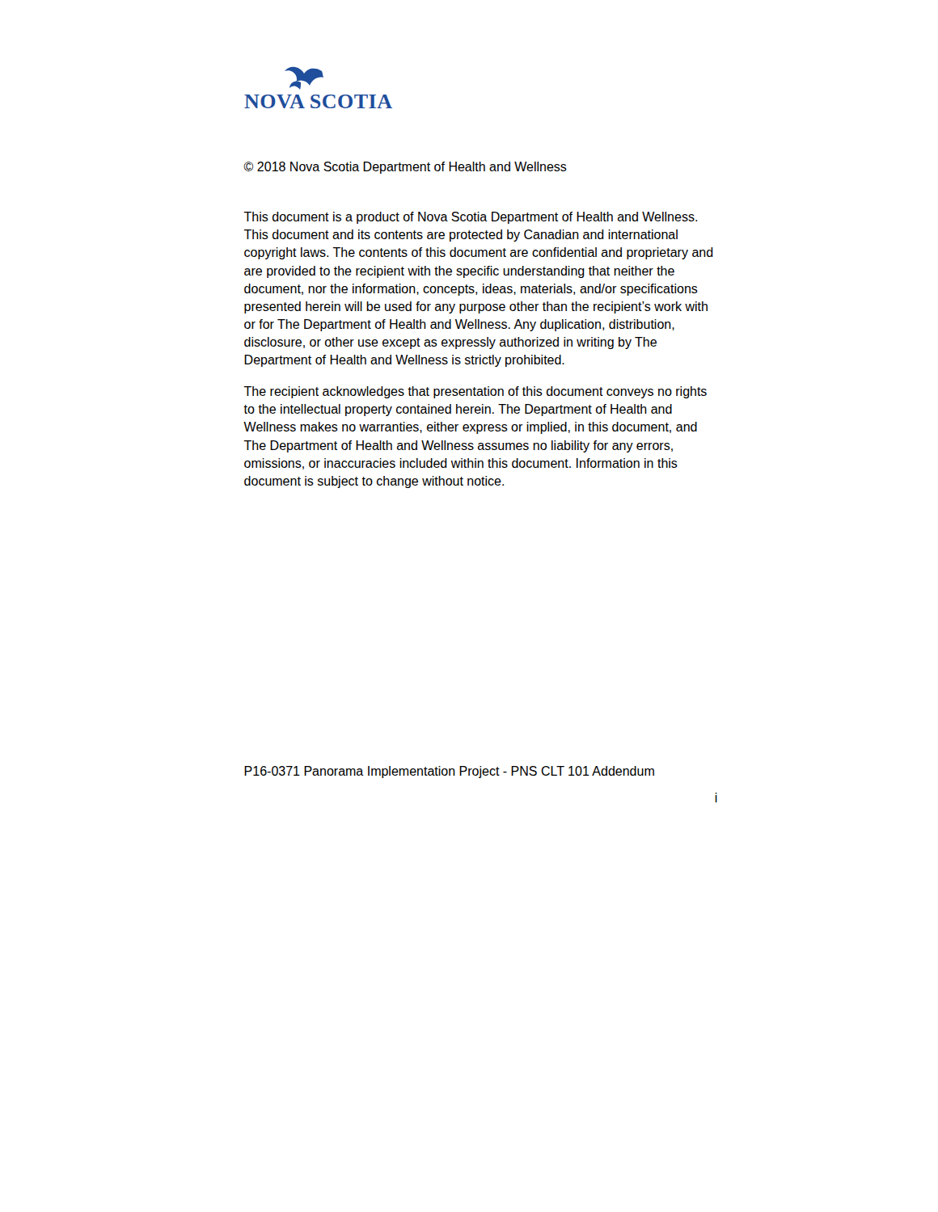NOVA SCOTIA
© 2018 Nova Scotia Department of Health and Wellness
This document is a product of Nova Scotia Department of Health and Wellness. This document and its contents are protected by Canadian and international copyright laws. The contents of this document are confidential and proprietary and are provided to the recipient with the specific understanding that neither the document, nor the information, concepts, ideas, materials, and/or specifications presented herein will be used for any purpose other than the recipient’s work with or for The Department of Health and Wellness. Any duplication, distribution, disclosure, or other use except as expressly authorized in writing by The Department of Health and Wellness is strictly prohibited.
The recipient acknowledges that presentation of this document conveys no rights to the intellectual property contained herein. The Department of Health and Wellness makes no warranties, either express or implied, in this document, and The Department of Health and Wellness assumes no liability for any errors, omissions, or inaccuracies included within this document. Information in this document is subject to change without notice.
P16-0371 Panorama Implementation Project - PNS CLT 101 Addendum
i